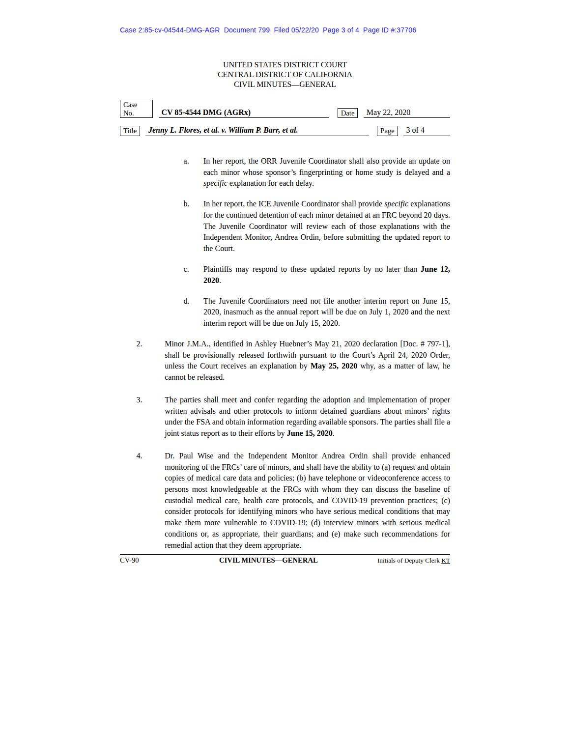Case 2:85-cv-04544-DMG-AGR Document 799 Filed 05/22/20 Page 3 of 4 Page ID #:37706
UNITED STATES DISTRICT COURT
CENTRAL DISTRICT OF CALIFORNIA
CIVIL MINUTES—GENERAL
Case No. CV 85-4544 DMG (AGRx) Date May 22, 2020
Title Jenny L. Flores, et al. v. William P. Barr, et al. Page 3 of 4
a. In her report, the ORR Juvenile Coordinator shall also provide an update on each minor whose sponsor’s fingerprinting or home study is delayed and a specific explanation for each delay.
b. In her report, the ICE Juvenile Coordinator shall provide specific explanations for the continued detention of each minor detained at an FRC beyond 20 days. The Juvenile Coordinator will review each of those explanations with the Independent Monitor, Andrea Ordin, before submitting the updated report to the Court.
c. Plaintiffs may respond to these updated reports by no later than June 12, 2020.
d. The Juvenile Coordinators need not file another interim report on June 15, 2020, inasmuch as the annual report will be due on July 1, 2020 and the next interim report will be due on July 15, 2020.
2. Minor J.M.A., identified in Ashley Huebner’s May 21, 2020 declaration [Doc. # 797-1], shall be provisionally released forthwith pursuant to the Court’s April 24, 2020 Order, unless the Court receives an explanation by May 25, 2020 why, as a matter of law, he cannot be released.
3. The parties shall meet and confer regarding the adoption and implementation of proper written advisals and other protocols to inform detained guardians about minors’ rights under the FSA and obtain information regarding available sponsors. The parties shall file a joint status report as to their efforts by June 15, 2020.
4. Dr. Paul Wise and the Independent Monitor Andrea Ordin shall provide enhanced monitoring of the FRCs’ care of minors, and shall have the ability to (a) request and obtain copies of medical care data and policies; (b) have telephone or videoconference access to persons most knowledgeable at the FRCs with whom they can discuss the baseline of custodial medical care, health care protocols, and COVID-19 prevention practices; (c) consider protocols for identifying minors who have serious medical conditions that may make them more vulnerable to COVID-19; (d) interview minors with serious medical conditions or, as appropriate, their guardians; and (e) make such recommendations for remedial action that they deem appropriate.
| CV-90 | CIVIL MINUTES—GENERAL | Initials of Deputy Clerk KT |